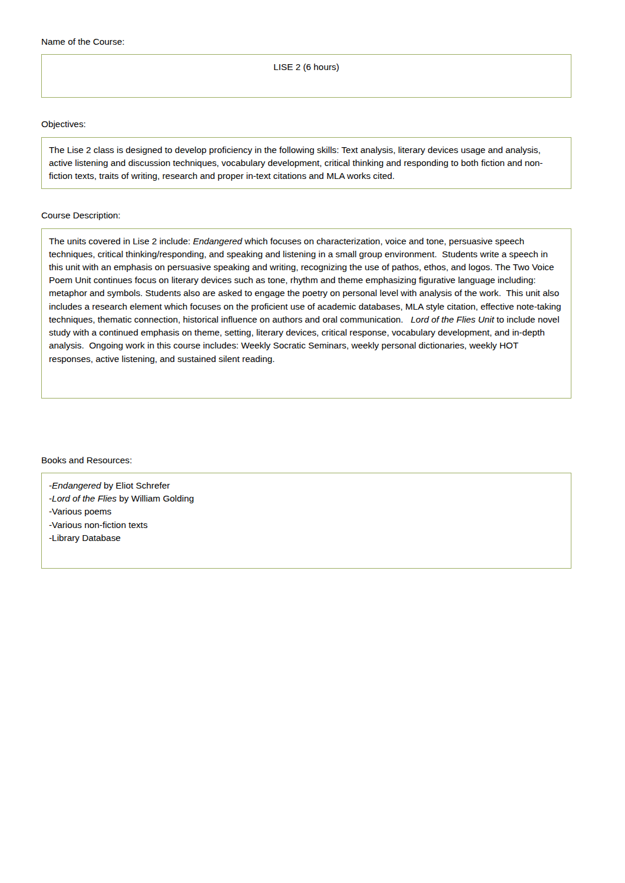Name of the Course:
LISE 2 (6 hours)
Objectives:
The Lise 2 class is designed to develop proficiency in the following skills: Text analysis, literary devices usage and analysis, active listening and discussion techniques, vocabulary development, critical thinking and responding to both fiction and non-fiction texts, traits of writing, research and proper in-text citations and MLA works cited.
Course Description:
The units covered in Lise 2 include: Endangered which focuses on characterization, voice and tone, persuasive speech techniques, critical thinking/responding, and speaking and listening in a small group environment. Students write a speech in this unit with an emphasis on persuasive speaking and writing, recognizing the use of pathos, ethos, and logos. The Two Voice Poem Unit continues focus on literary devices such as tone, rhythm and theme emphasizing figurative language including: metaphor and symbols. Students also are asked to engage the poetry on personal level with analysis of the work. This unit also includes a research element which focuses on the proficient use of academic databases, MLA style citation, effective note-taking techniques, thematic connection, historical influence on authors and oral communication. Lord of the Flies Unit to include novel study with a continued emphasis on theme, setting, literary devices, critical response, vocabulary development, and in-depth analysis. Ongoing work in this course includes: Weekly Socratic Seminars, weekly personal dictionaries, weekly HOT responses, active listening, and sustained silent reading.
Books and Resources:
-Endangered by Eliot Schrefer
-Lord of the Flies by William Golding
-Various poems
-Various non-fiction texts
-Library Database